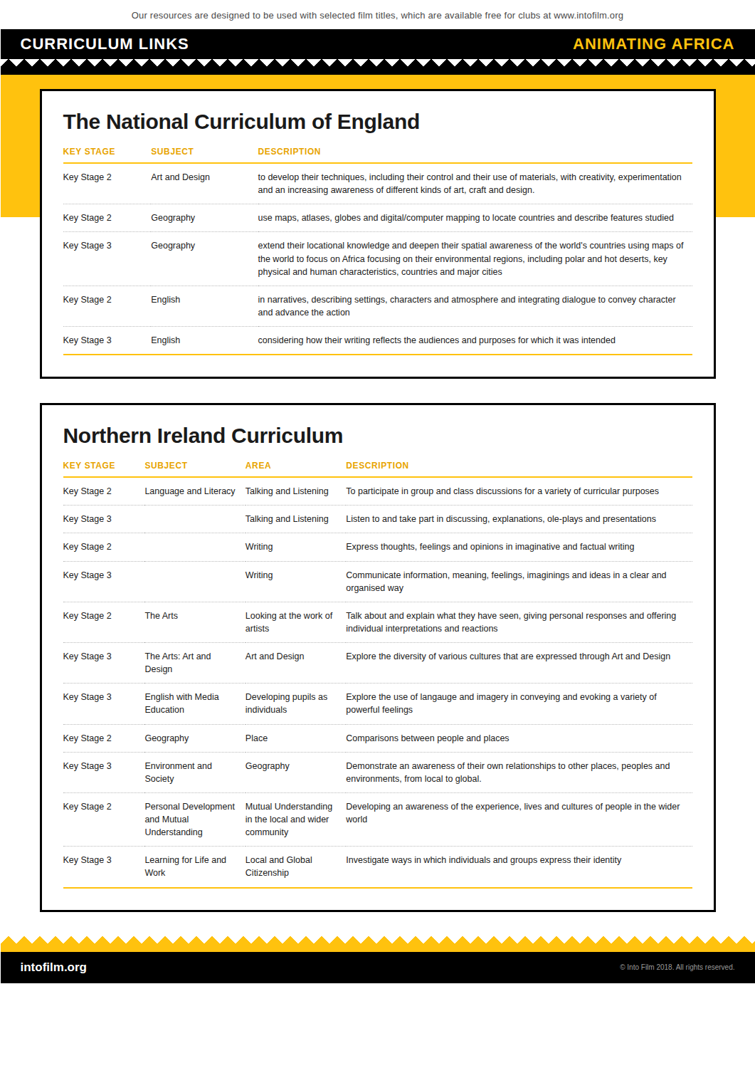Our resources are designed to be used with selected film titles, which are available free for clubs at www.intofilm.org
Curriculum Links
Animating Africa
The National Curriculum of England
| KEY STAGE | SUBJECT | DESCRIPTION |
| --- | --- | --- |
| Key Stage 2 | Art and Design | to develop their techniques, including their control and their use of materials, with creativity, experimentation and an increasing awareness of different kinds of art, craft and design. |
| Key Stage 2 | Geography | use maps, atlases, globes and digital/computer mapping to locate countries and describe features studied |
| Key Stage 3 | Geography | extend their locational knowledge and deepen their spatial awareness of the world's countries using maps of the world to focus on Africa focusing on their environmental regions, including polar and hot deserts, key physical and human characteristics, countries and major cities |
| Key Stage 2 | English | in narratives, describing settings, characters and atmosphere and integrating dialogue to convey character and advance the action |
| Key Stage 3 | English | considering how their writing reflects the audiences and purposes for which it was intended |
Northern Ireland Curriculum
| KEY STAGE | SUBJECT | AREA | DESCRIPTION |
| --- | --- | --- | --- |
| Key Stage 2 | Language and Literacy | Talking and Listening | To participate in group and class discussions for a variety of curricular purposes |
| Key Stage 3 | | Talking and Listening | Listen to and take part in discussing, explanations, ole-plays and presentations |
| Key Stage 2 | | Writing | Express thoughts, feelings and opinions in imaginative and factual writing |
| Key Stage 3 | | Writing | Communicate information, meaning, feelings, imaginings and ideas in a clear and organised way |
| Key Stage 2 | The Arts | Looking at the work of artists | Talk about and explain what they have seen, giving personal responses and offering individual interpretations and reactions |
| Key Stage 3 | The Arts: Art and Design | Art and Design | Explore the diversity of various cultures that are expressed through Art and Design |
| Key Stage 3 | English with Media Education | Developing pupils as individuals | Explore the use of langauge and imagery in conveying and evoking a variety of powerful feelings |
| Key Stage 2 | Geography | Place | Comparisons between people and places |
| Key Stage 3 | Environment and Society | Geography | Demonstrate an awareness of their own relationships to other places, peoples and environments, from local to global. |
| Key Stage 2 | Personal Development and Mutual Understanding | Mutual Understanding in the local and wider community | Developing an awareness of the experience, lives and cultures of people in the wider world |
| Key Stage 3 | Learning for Life and Work | Local and Global Citizenship | Investigate ways in which individuals and groups express their identity |
intofilm.org
© Into Film 2018. All rights reserved.